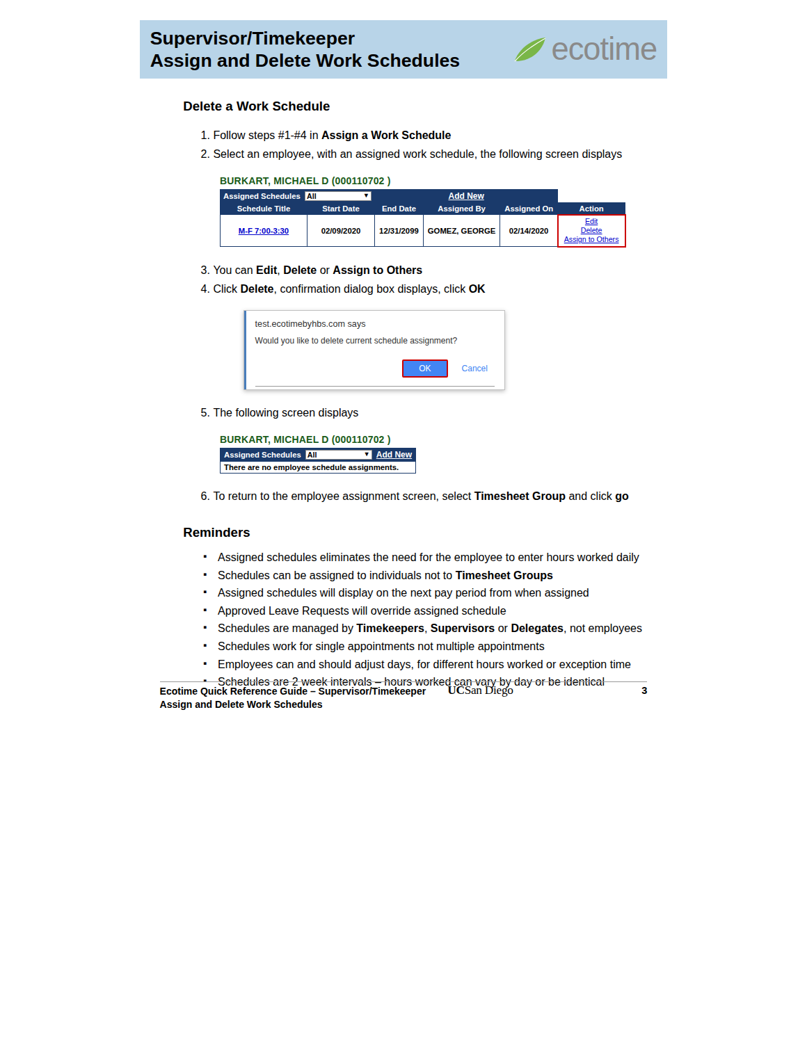Supervisor/Timekeeper
Assign and Delete Work Schedules
ecotime
Delete a Work Schedule
Follow steps #1-#4 in Assign a Work Schedule
Select an employee, with an assigned work schedule, the following screen displays
BURKART, MICHAEL D (000110702 )
| Assigned Schedules All ▼ | Add New |
| --- | --- |
| Schedule Title | Start Date | End Date | Assigned By | Assigned On | Action |
| M-F 7:00-3:30 | 02/09/2020 | 12/31/2099 | GOMEZ, GEORGE | 02/14/2020 | Edit Delete Assign to Others |
You can Edit, Delete or Assign to Others
Click Delete, confirmation dialog box displays, click OK
test.ecotimebyhbs.com says
Would you like to delete current schedule assignment?
OK Cancel
The following screen displays
BURKART, MICHAEL D (000110702 )
Assigned Schedules All ▼ Add New
There are no employee schedule assignments.
To return to the employee assignment screen, select Timesheet Group and click go
Reminders
Assigned schedules eliminates the need for the employee to enter hours worked daily
Schedules can be assigned to individuals not to Timesheet Groups
Assigned schedules will display on the next pay period from when assigned
Approved Leave Requests will override assigned schedule
Schedules are managed by Timekeepers, Supervisors or Delegates, not employees
Schedules work for single appointments not multiple appointments
Employees can and should adjust days, for different hours worked or exception time
Schedules are 2 week intervals – hours worked can vary by day or be identical
Ecotime Quick Reference Guide – Supervisor/Timekeeper
Assign and Delete Work Schedules
UCSan Diego
3